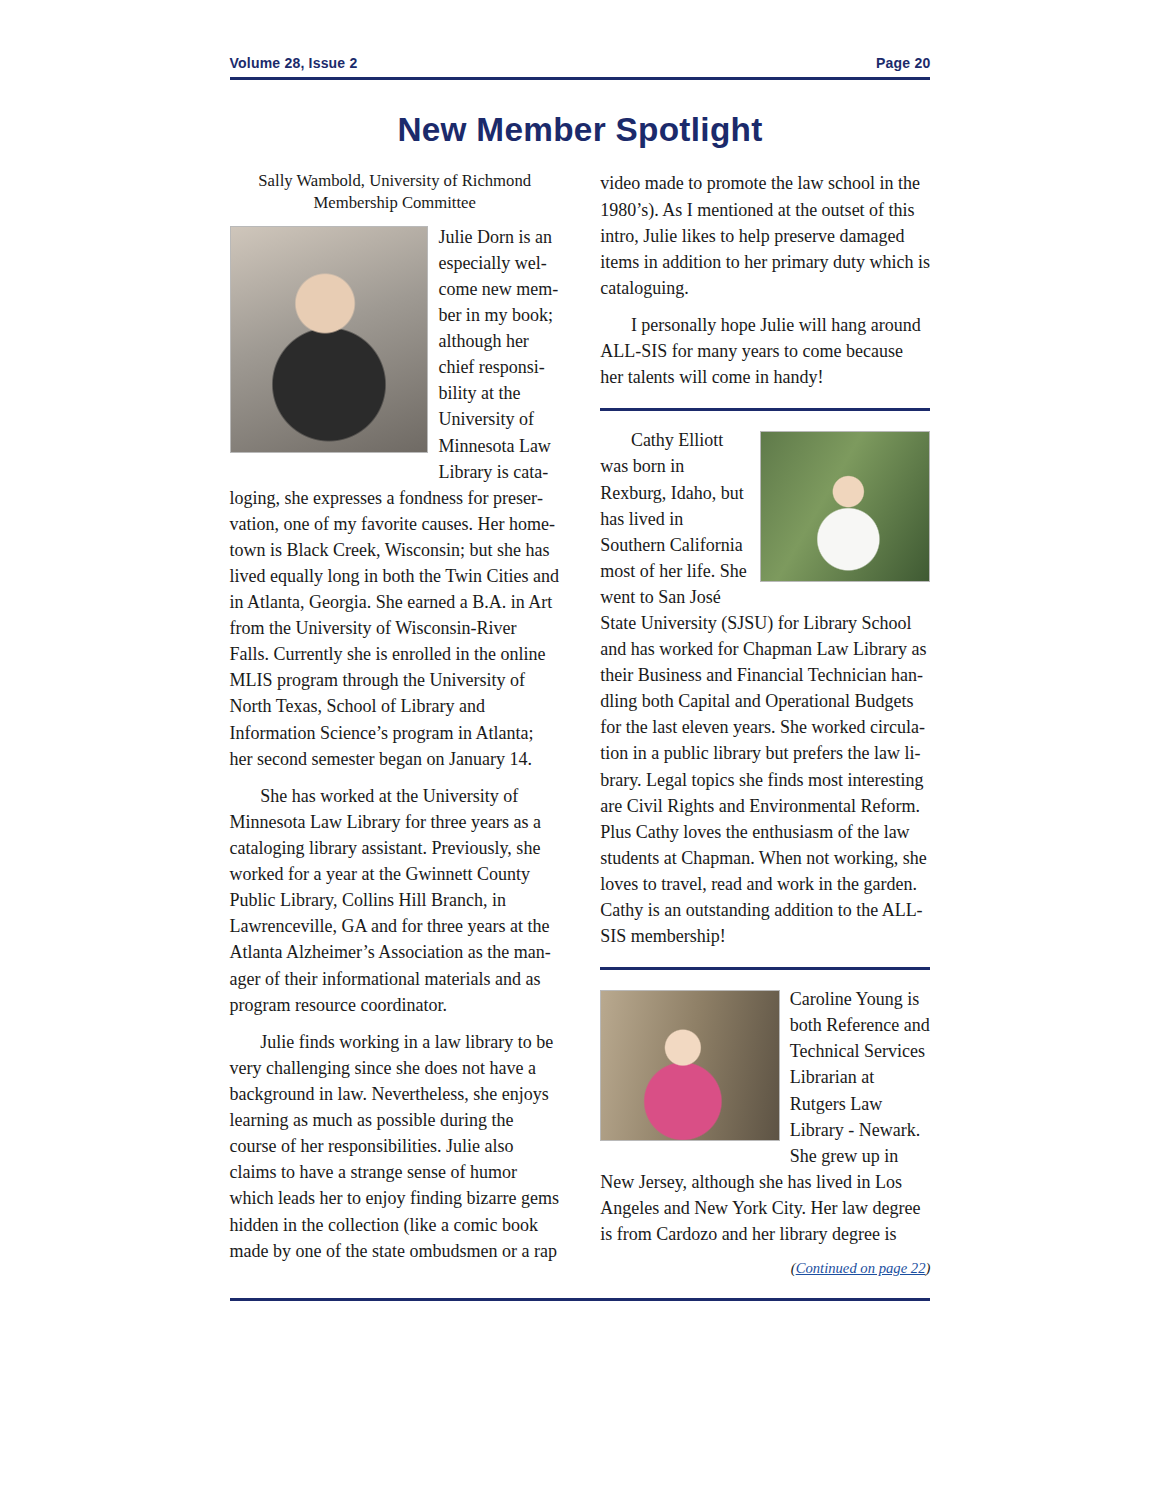Volume 28, Issue 2 Page 20
New Member Spotlight
Sally Wambold, University of Richmond
Membership Committee
Julie Dorn is an especially welcome new member in my book; although her chief responsibility at the University of Minnesota Law Library is cataloging, she expresses a fondness for preservation, one of my favorite causes. Her hometown is Black Creek, Wisconsin; but she has lived equally long in both the Twin Cities and in Atlanta, Georgia. She earned a B.A. in Art from the University of Wisconsin-River Falls. Currently she is enrolled in the online MLIS program through the University of North Texas, School of Library and Information Science’s program in Atlanta; her second semester began on January 14.
She has worked at the University of Minnesota Law Library for three years as a cataloging library assistant. Previously, she worked for a year at the Gwinnett County Public Library, Collins Hill Branch, in Lawrenceville, GA and for three years at the Atlanta Alzheimer’s Association as the manager of their informational materials and as program resource coordinator.
Julie finds working in a law library to be very challenging since she does not have a background in law. Nevertheless, she enjoys learning as much as possible during the course of her responsibilities. Julie also claims to have a strange sense of humor which leads her to enjoy finding bizarre gems hidden in the collection (like a comic book made by one of the state ombudsmen or a rap video made to promote the law school in the 1980’s). As I mentioned at the outset of this intro, Julie likes to help preserve damaged items in addition to her primary duty which is cataloguing.
I personally hope Julie will hang around ALL-SIS for many years to come because her talents will come in handy!
Cathy Elliott was born in Rexburg, Idaho, but has lived in Southern California most of her life. She went to San José State University (SJSU) for Library School and has worked for Chapman Law Library as their Business and Financial Technician handling both Capital and Operational Budgets for the last eleven years. She worked circulation in a public library but prefers the law library. Legal topics she finds most interesting are Civil Rights and Environmental Reform. Plus Cathy loves the enthusiasm of the law students at Chapman. When not working, she loves to travel, read and work in the garden. Cathy is an outstanding addition to the ALL-SIS membership!
Caroline Young is both Reference and Technical Services Librarian at Rutgers Law Library - Newark. She grew up in New Jersey, although she has lived in Los Angeles and New York City. Her law degree is from Cardozo and her library degree is
(Continued on page 22)